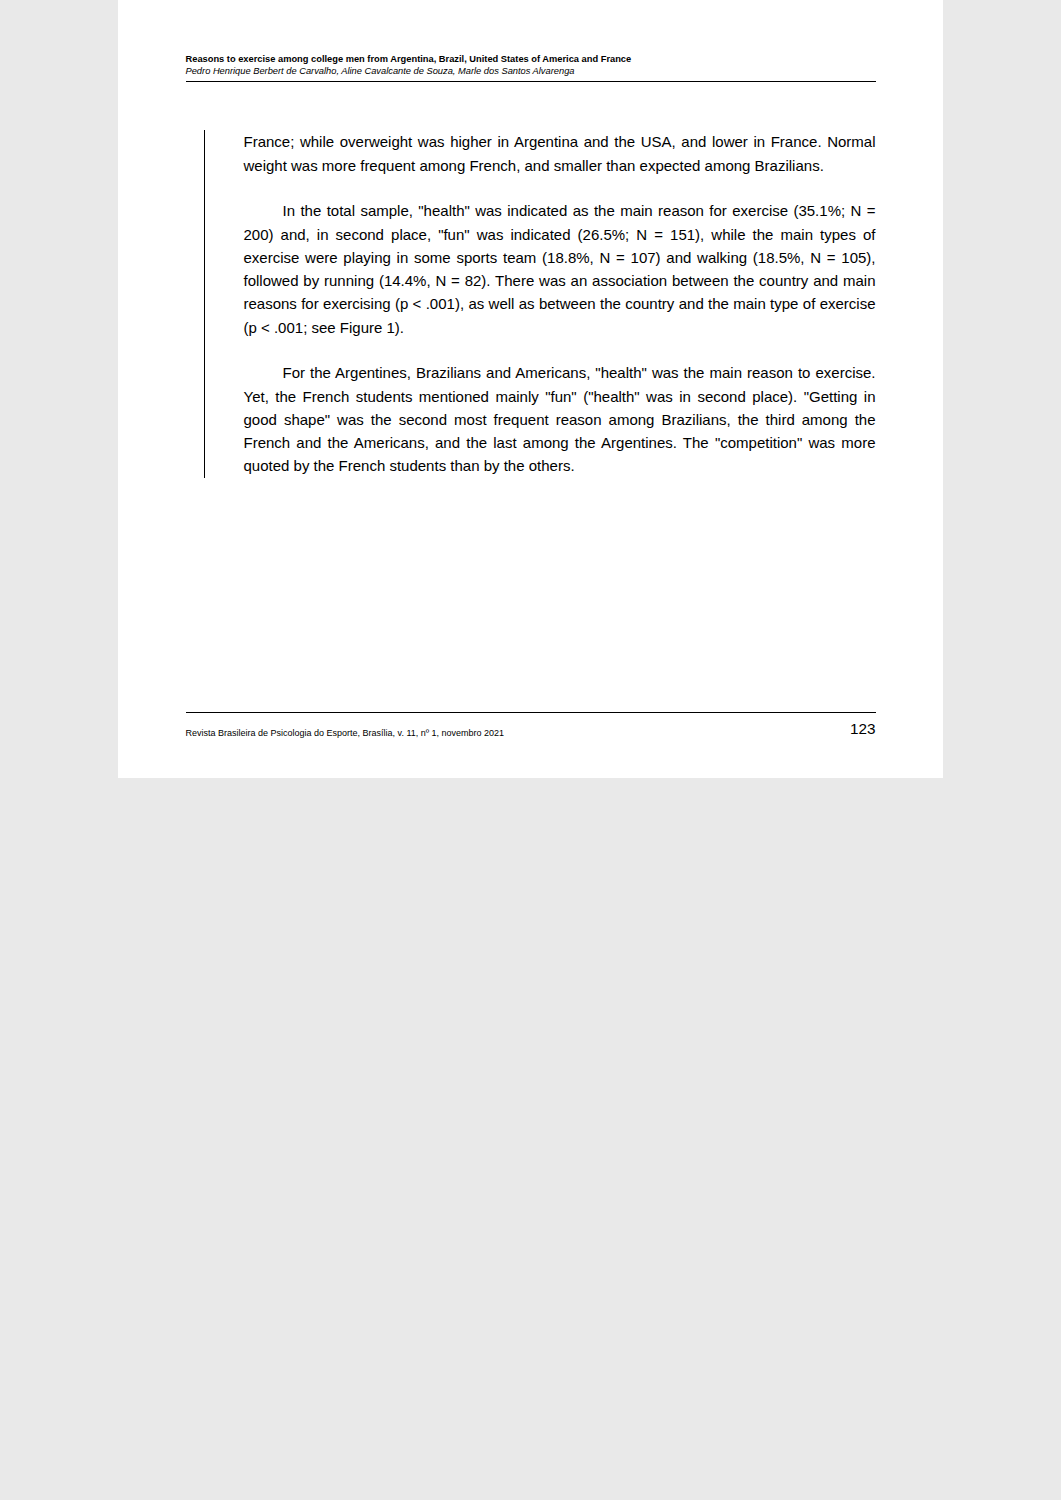Reasons to exercise among college men from Argentina, Brazil, United States of America and France
Pedro Henrique Berbert de Carvalho, Aline Cavalcante de Souza, Marle dos Santos Alvarenga
France; while overweight was higher in Argentina and the USA, and lower in France. Normal weight was more frequent among French, and smaller than expected among Brazilians.
In the total sample, "health" was indicated as the main reason for exercise (35.1%; N = 200) and, in second place, "fun" was indicated (26.5%; N = 151), while the main types of exercise were playing in some sports team (18.8%, N = 107) and walking (18.5%, N = 105), followed by running (14.4%, N = 82). There was an association between the country and main reasons for exercising (p < .001), as well as between the country and the main type of exercise (p < .001; see Figure 1).
For the Argentines, Brazilians and Americans, "health" was the main reason to exercise. Yet, the French students mentioned mainly "fun" ("health" was in second place). "Getting in good shape" was the second most frequent reason among Brazilians, the third among the French and the Americans, and the last among the Argentines. The "competition" was more quoted by the French students than by the others.
Revista Brasileira de Psicologia do Esporte, Brasília, v. 11, nº 1, novembro 2021
123